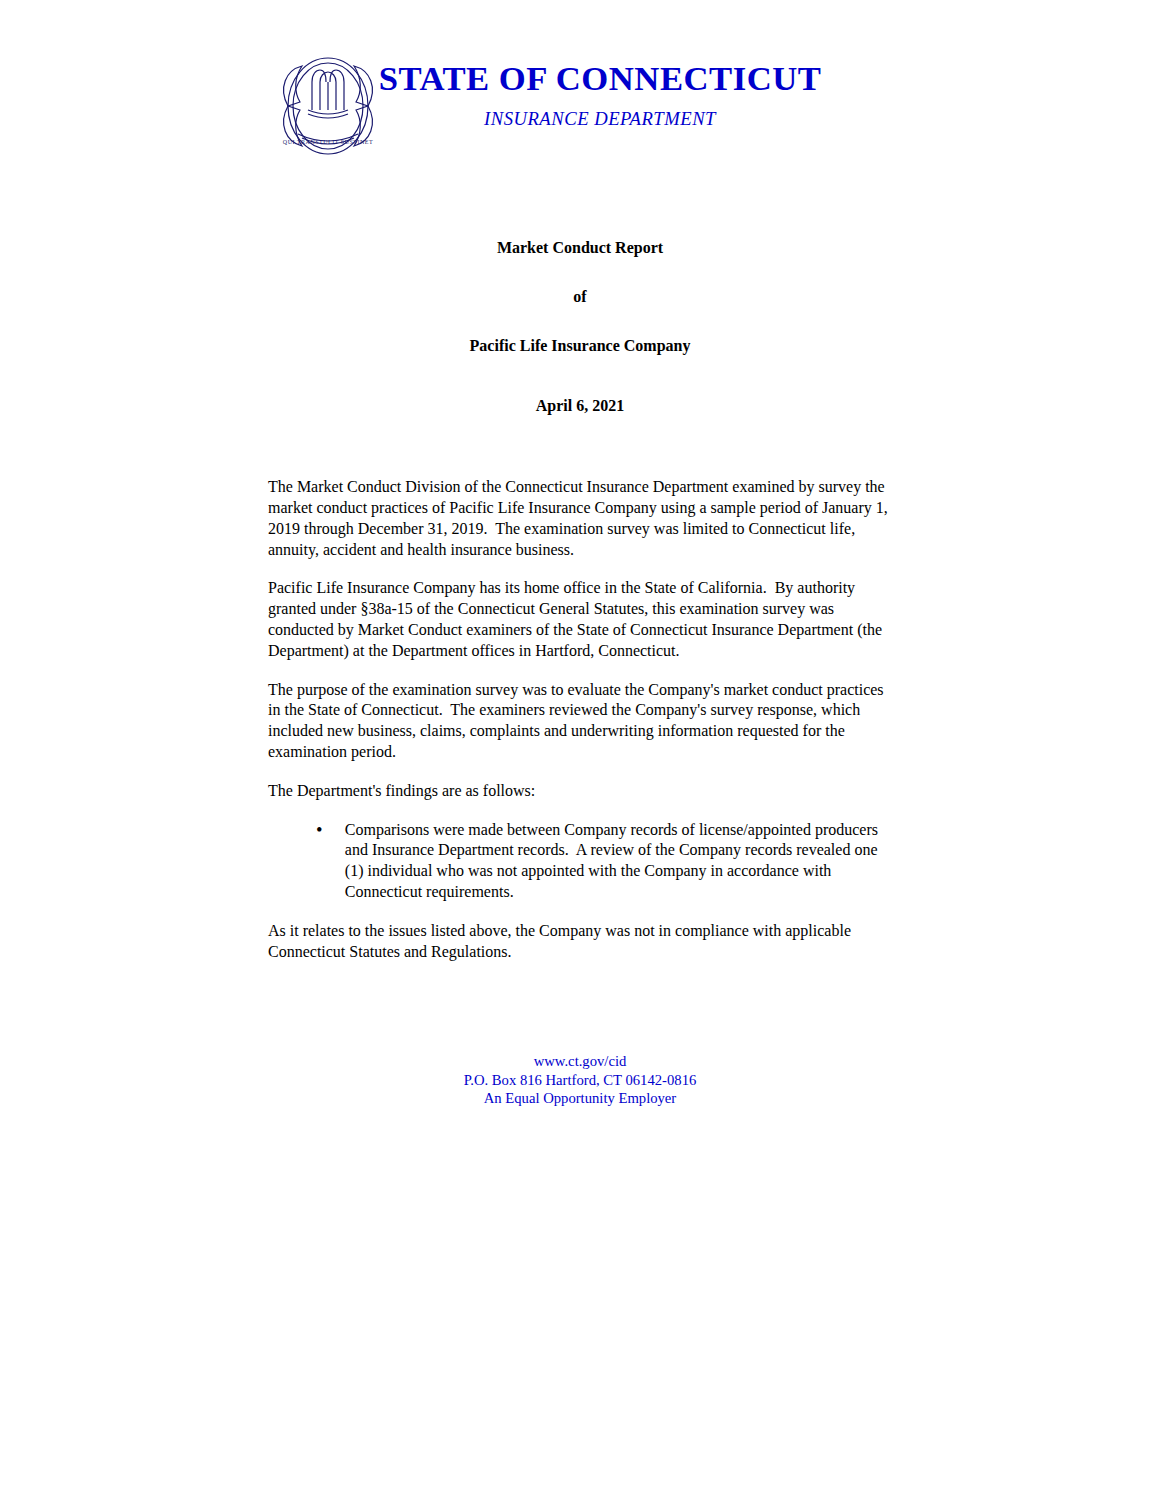QUI TRANSTULIT SUSTINET
STATE OF CONNECTICUT
INSURANCE DEPARTMENT
Market Conduct Report
of
Pacific Life Insurance Company
April 6, 2021
The Market Conduct Division of the Connecticut Insurance Department examined by survey the market conduct practices of Pacific Life Insurance Company using a sample period of January 1, 2019 through December 31, 2019. The examination survey was limited to Connecticut life, annuity, accident and health insurance business.
Pacific Life Insurance Company has its home office in the State of California. By authority granted under §38a-15 of the Connecticut General Statutes, this examination survey was conducted by Market Conduct examiners of the State of Connecticut Insurance Department (the Department) at the Department offices in Hartford, Connecticut.
The purpose of the examination survey was to evaluate the Company's market conduct practices in the State of Connecticut. The examiners reviewed the Company's survey response, which included new business, claims, complaints and underwriting information requested for the examination period.
The Department's findings are as follows:
Comparisons were made between Company records of license/appointed producers and Insurance Department records. A review of the Company records revealed one (1) individual who was not appointed with the Company in accordance with Connecticut requirements.
As it relates to the issues listed above, the Company was not in compliance with applicable Connecticut Statutes and Regulations.
www.ct.gov/cid
P.O. Box 816 Hartford, CT 06142-0816
An Equal Opportunity Employer